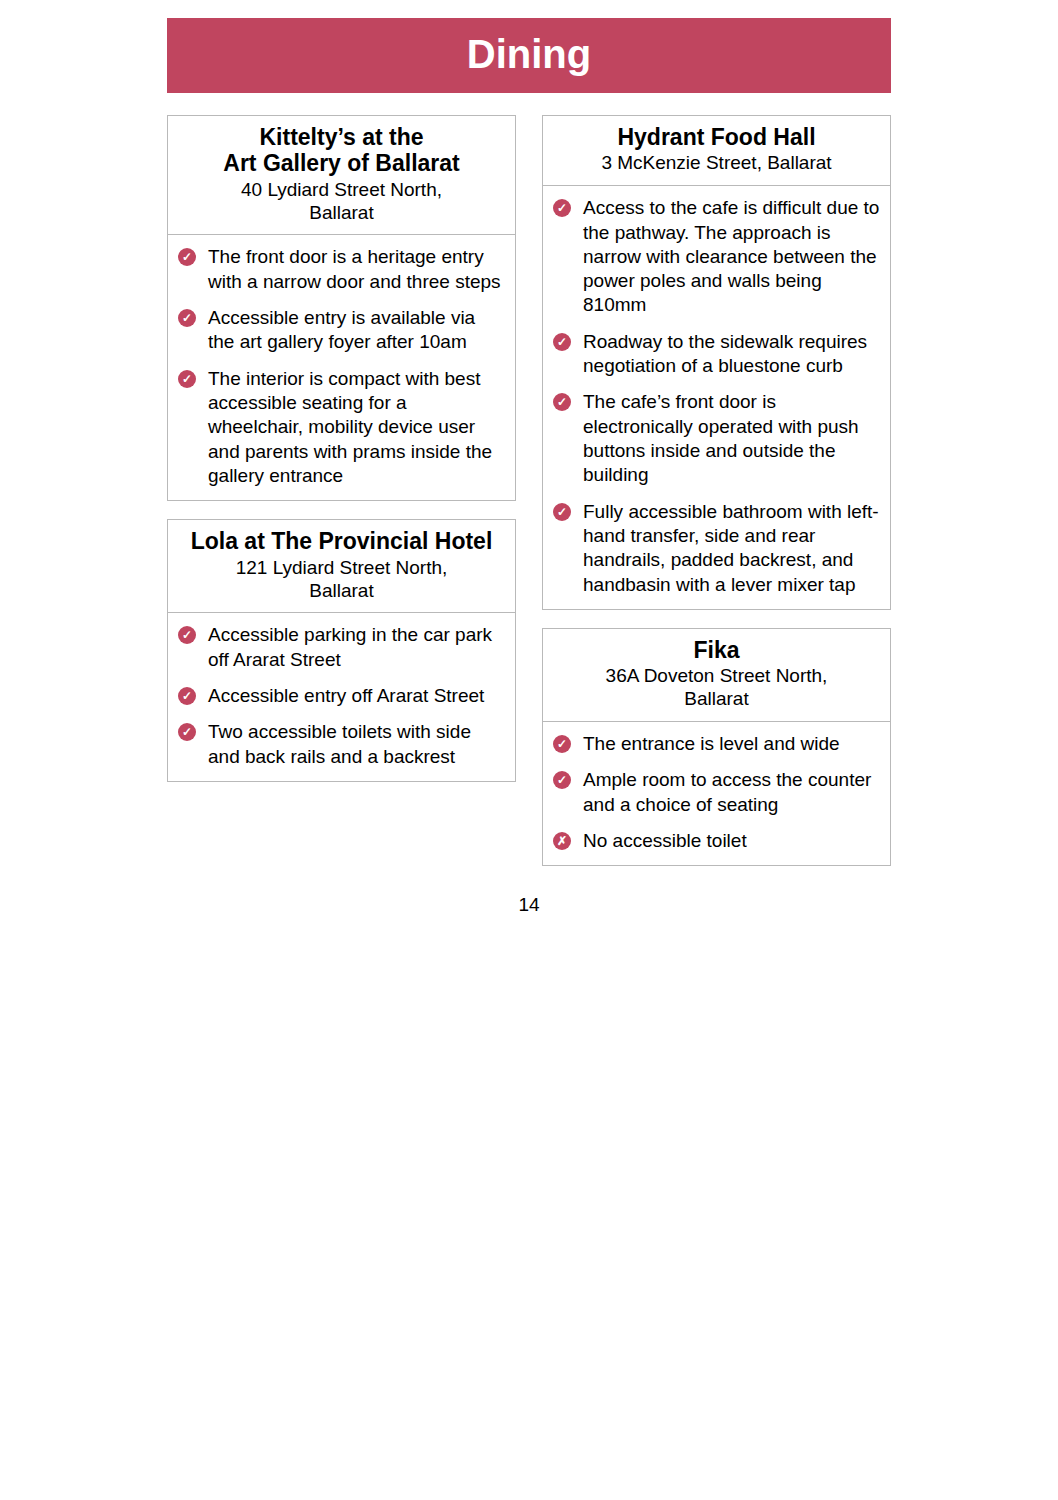Dining
Kittelty’s at the
Art Gallery of Ballarat
40 Lydiard Street North,
Ballarat
✓The front door is a heritage entry with a narrow door and three steps
✓Accessible entry is available via the art gallery foyer after 10am
✓The interior is compact with best accessible seating for a wheelchair, mobility device user and parents with prams inside the gallery entrance
Lola at The Provincial Hotel
121 Lydiard Street North,
Ballarat
✓Accessible parking in the car park off Ararat Street
✓Accessible entry off Ararat Street
✓Two accessible toilets with side and back rails and a backrest
Hydrant Food Hall
3 McKenzie Street, Ballarat
✓Access to the cafe is difficult due to the pathway. The approach is narrow with clearance between the power poles and walls being 810mm
✓Roadway to the sidewalk requires negotiation of a bluestone curb
✓The cafe’s front door is electronically operated with push buttons inside and outside the building
✓Fully accessible bathroom with left-hand transfer, side and rear handrails, padded backrest, and handbasin with a lever mixer tap
Fika
36A Doveton Street North,
Ballarat
✓The entrance is level and wide
✓Ample room to access the counter and a choice of seating
✗No accessible toilet
14